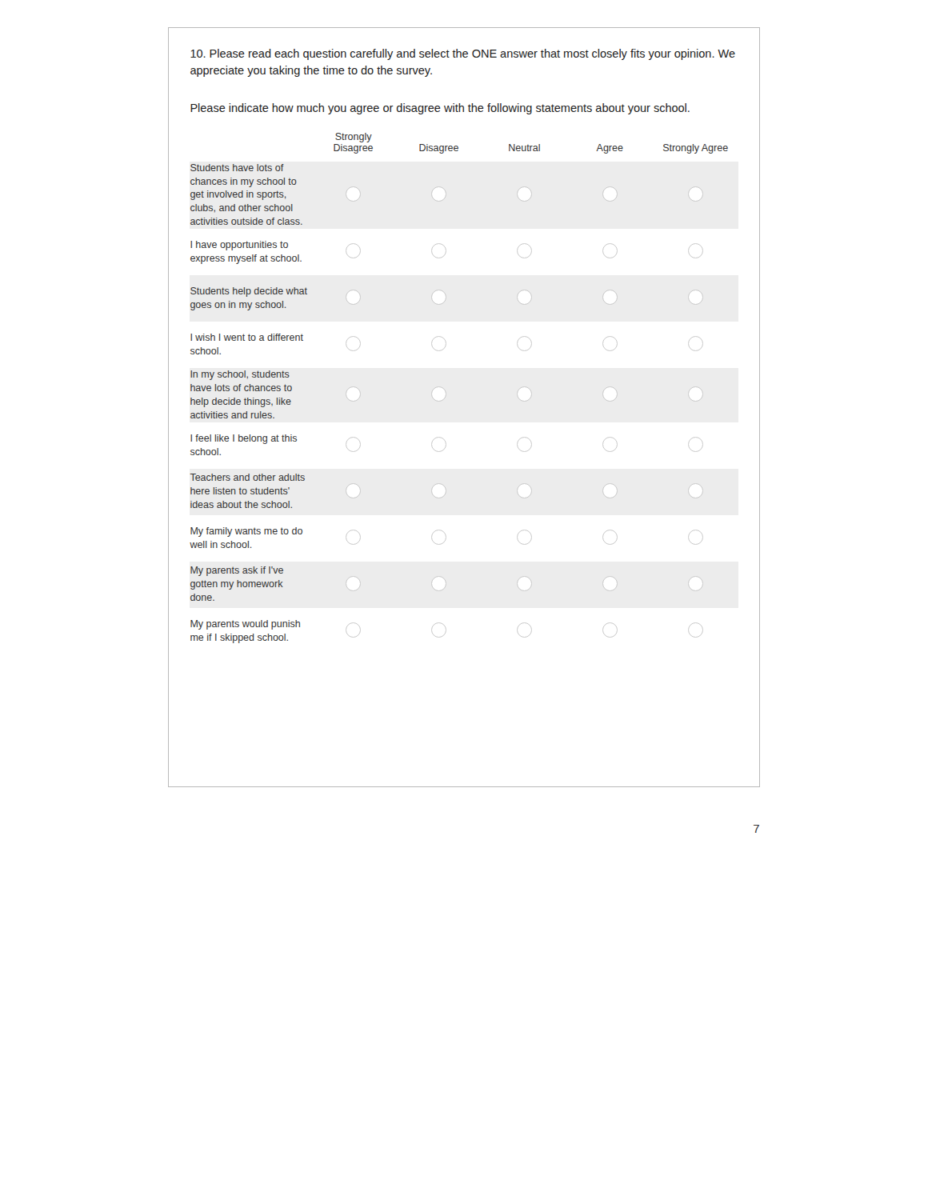10. Please read each question carefully and select the ONE answer that most closely fits your opinion. We appreciate you taking the time to do the survey.
Please indicate how much you agree or disagree with the following statements about your school.
| | Strongly Disagree | Disagree | Neutral | Agree | Strongly Agree |
| --- | --- | --- | --- | --- | --- |
| Students have lots of chances in my school to get involved in sports, clubs, and other school activities outside of class. | | | | | |
| I have opportunities to express myself at school. | | | | | |
| Students help decide what goes on in my school. | | | | | |
| I wish I went to a different school. | | | | | |
| In my school, students have lots of chances to help decide things, like activities and rules. | | | | | |
| I feel like I belong at this school. | | | | | |
| Teachers and other adults here listen to students' ideas about the school. | | | | | |
| My family wants me to do well in school. | | | | | |
| My parents ask if I've gotten my homework done. | | | | | |
| My parents would punish me if I skipped school. | | | | | |
7